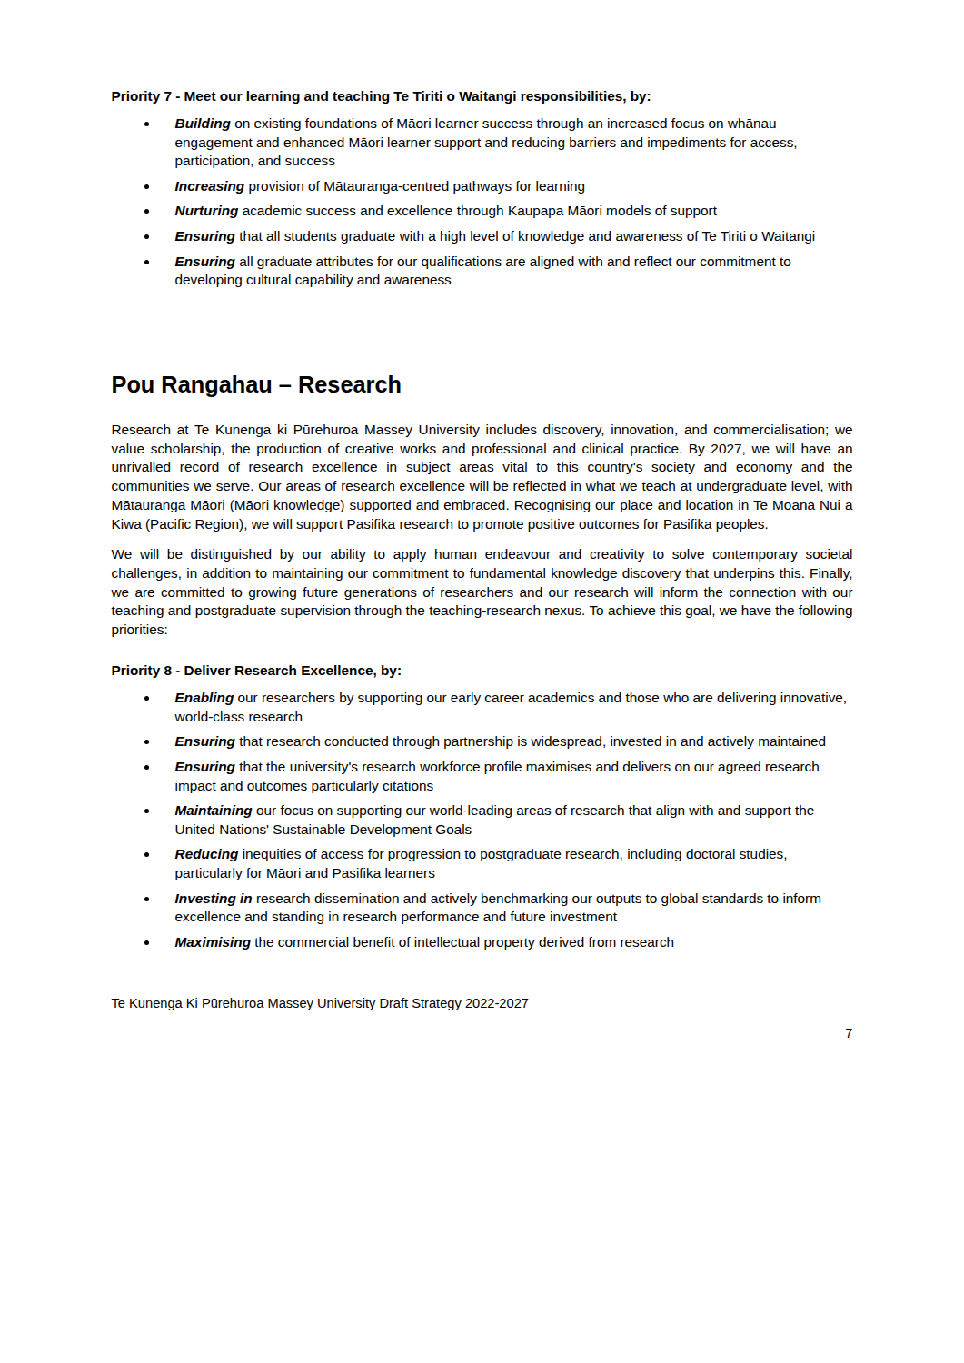Priority 7 - Meet our learning and teaching Te Tiriti o Waitangi responsibilities, by:
Building on existing foundations of Māori learner success through an increased focus on whānau engagement and enhanced Māori learner support and reducing barriers and impediments for access, participation, and success
Increasing provision of Mātauranga-centred pathways for learning
Nurturing academic success and excellence through Kaupapa Māori models of support
Ensuring that all students graduate with a high level of knowledge and awareness of Te Tiriti o Waitangi
Ensuring all graduate attributes for our qualifications are aligned with and reflect our commitment to developing cultural capability and awareness
Pou Rangahau – Research
Research at Te Kunenga ki Pūrehuroa Massey University includes discovery, innovation, and commercialisation; we value scholarship, the production of creative works and professional and clinical practice. By 2027, we will have an unrivalled record of research excellence in subject areas vital to this country's society and economy and the communities we serve. Our areas of research excellence will be reflected in what we teach at undergraduate level, with Mātauranga Māori (Māori knowledge) supported and embraced. Recognising our place and location in Te Moana Nui a Kiwa (Pacific Region), we will support Pasifika research to promote positive outcomes for Pasifika peoples.
We will be distinguished by our ability to apply human endeavour and creativity to solve contemporary societal challenges, in addition to maintaining our commitment to fundamental knowledge discovery that underpins this. Finally, we are committed to growing future generations of researchers and our research will inform the connection with our teaching and postgraduate supervision through the teaching-research nexus. To achieve this goal, we have the following priorities:
Priority 8 - Deliver Research Excellence, by:
Enabling our researchers by supporting our early career academics and those who are delivering innovative, world-class research
Ensuring that research conducted through partnership is widespread, invested in and actively maintained
Ensuring that the university's research workforce profile maximises and delivers on our agreed research impact and outcomes particularly citations
Maintaining our focus on supporting our world-leading areas of research that align with and support the United Nations' Sustainable Development Goals
Reducing inequities of access for progression to postgraduate research, including doctoral studies, particularly for Māori and Pasifika learners
Investing in research dissemination and actively benchmarking our outputs to global standards to inform excellence and standing in research performance and future investment
Maximising the commercial benefit of intellectual property derived from research
Te Kunenga Ki Pūrehuroa Massey University Draft Strategy 2022-2027
7